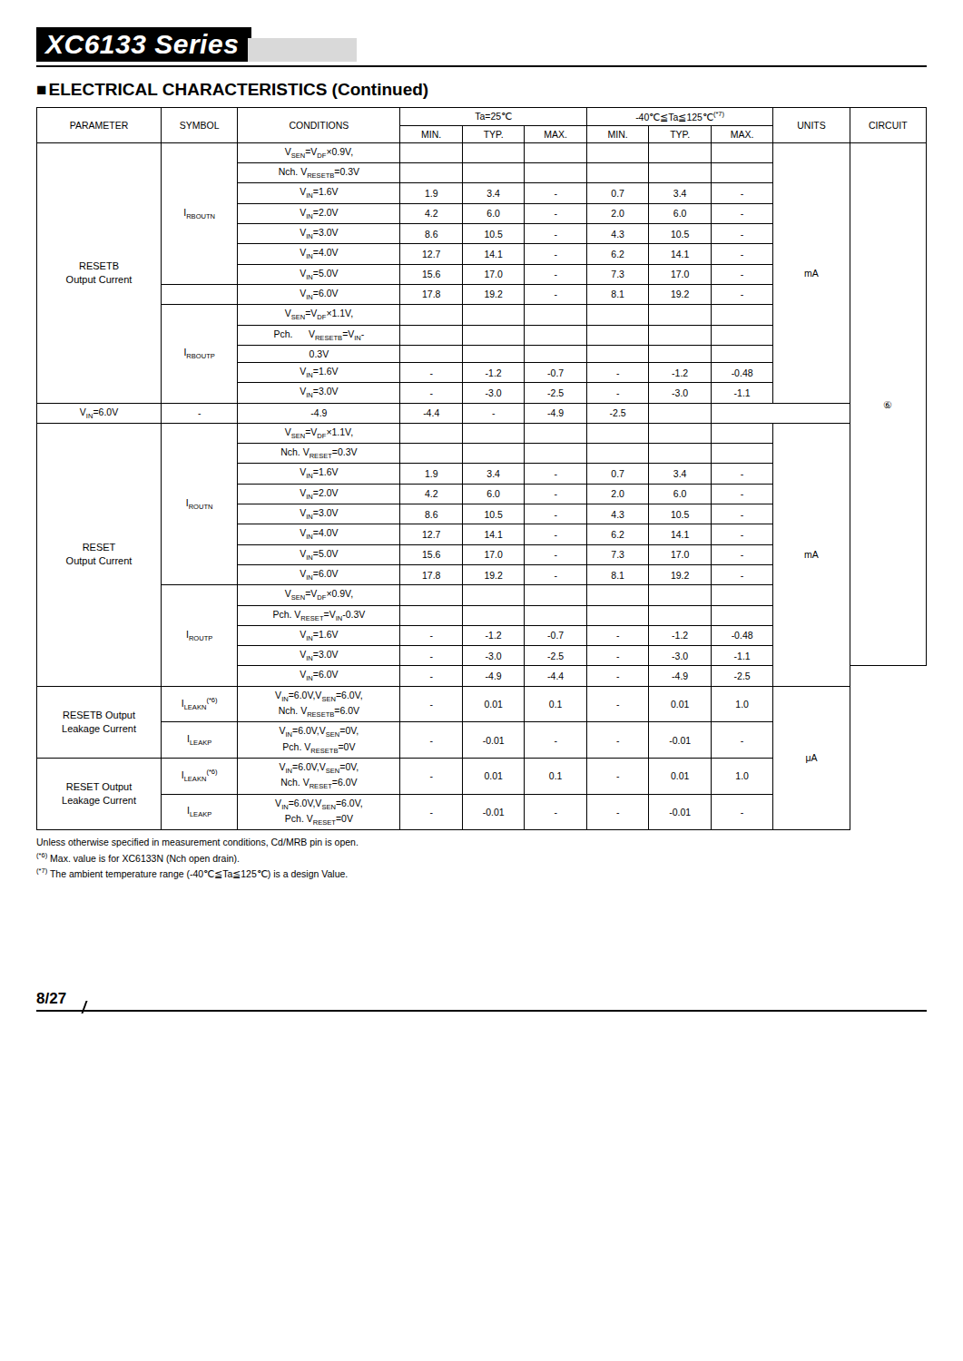XC6133 Series
ELECTRICAL CHARACTERISTICS (Continued)
| PARAMETER | SYMBOL | CONDITIONS | Ta=25℃ | -40℃≦Ta≦125℃ (*7) | UNITS | CIRCUIT |
| --- | --- | --- | --- | --- | --- | --- |
| MIN. | TYP. | MAX. | MIN. | TYP. | MAX. |
| RESETB Output Current | I RBOUTN | V SEN =V DF ×0.9V, | | | | | | | mA | ⑥ |
| Nch. V RESETB =0.3V | | | | | | |
| V IN =1.6V | 1.9 | 3.4 | - | 0.7 | 3.4 | - |
| V IN =2.0V | 4.2 | 6.0 | - | 2.0 | 6.0 | - |
| V IN =3.0V | 8.6 | 10.5 | - | 4.3 | 10.5 | - |
| V IN =4.0V | 12.7 | 14.1 | - | 6.2 | 14.1 | - |
| V IN =5.0V | 15.6 | 17.0 | - | 7.3 | 17.0 | - |
| | V IN =6.0V | 17.8 | 19.2 | - | 8.1 | 19.2 | - |
| I RBOUTP | V SEN =V DF ×1.1V, | | | | | | |
| Pch. V RESETB =V IN - | | | | | | |
| 0.3V | | | | | | |
| V IN =1.6V | - | -1.2 | -0.7 | - | -1.2 | -0.48 |
| V IN =3.0V | - | -3.0 | -2.5 | - | -3.0 | -1.1 |
| V IN =6.0V | - | -4.9 | -4.4 | - | -4.9 | -2.5 | |
| RESET Output Current | I ROUTN | V SEN =V DF ×1.1V, | | | | | | | mA |
| Nch. V RESET =0.3V | | | | | | |
| V IN =1.6V | 1.9 | 3.4 | - | 0.7 | 3.4 | - |
| V IN =2.0V | 4.2 | 6.0 | - | 2.0 | 6.0 | - |
| V IN =3.0V | 8.6 | 10.5 | - | 4.3 | 10.5 | - |
| V IN =4.0V | 12.7 | 14.1 | - | 6.2 | 14.1 | - |
| V IN =5.0V | 15.6 | 17.0 | - | 7.3 | 17.0 | - |
| V IN =6.0V | 17.8 | 19.2 | - | 8.1 | 19.2 | - |
| I ROUTP | V SEN =V DF ×0.9V, | | | | | | |
| Pch. V RESET =V IN -0.3V | | | | | | |
| V IN =1.6V | - | -1.2 | -0.7 | - | -1.2 | -0.48 |
| V IN =3.0V | - | -3.0 | -2.5 | - | -3.0 | -1.1 |
| V IN =6.0V | - | -4.9 | -4.4 | - | -4.9 | -2.5 |
| RESETB Output Leakage Current | I LEAKN (*6) | V IN =6.0V,V SEN =6.0V, Nch. V RESETB =6.0V | - | 0.01 | 0.1 | - | 0.01 | 1.0 | μA |
| I LEAKP | V IN =6.0V,V SEN =0V, Pch. V RESETB =0V | - | -0.01 | - | - | -0.01 | - |
| RESET Output Leakage Current | I LEAKN (*6) | V IN =6.0V,V SEN =0V, Nch. V RESET =6.0V | - | 0.01 | 0.1 | - | 0.01 | 1.0 |
| I LEAKP | V IN =6.0V,V SEN =6.0V, Pch. V RESET =0V | - | -0.01 | - | - | -0.01 | - |
Unless otherwise specified in measurement conditions, Cd/MRB pin is open.
(*6) Max. value is for XC6133N (Nch open drain).
(*7) The ambient temperature range (-40℃≦Ta≦125℃) is a design Value.
8/27